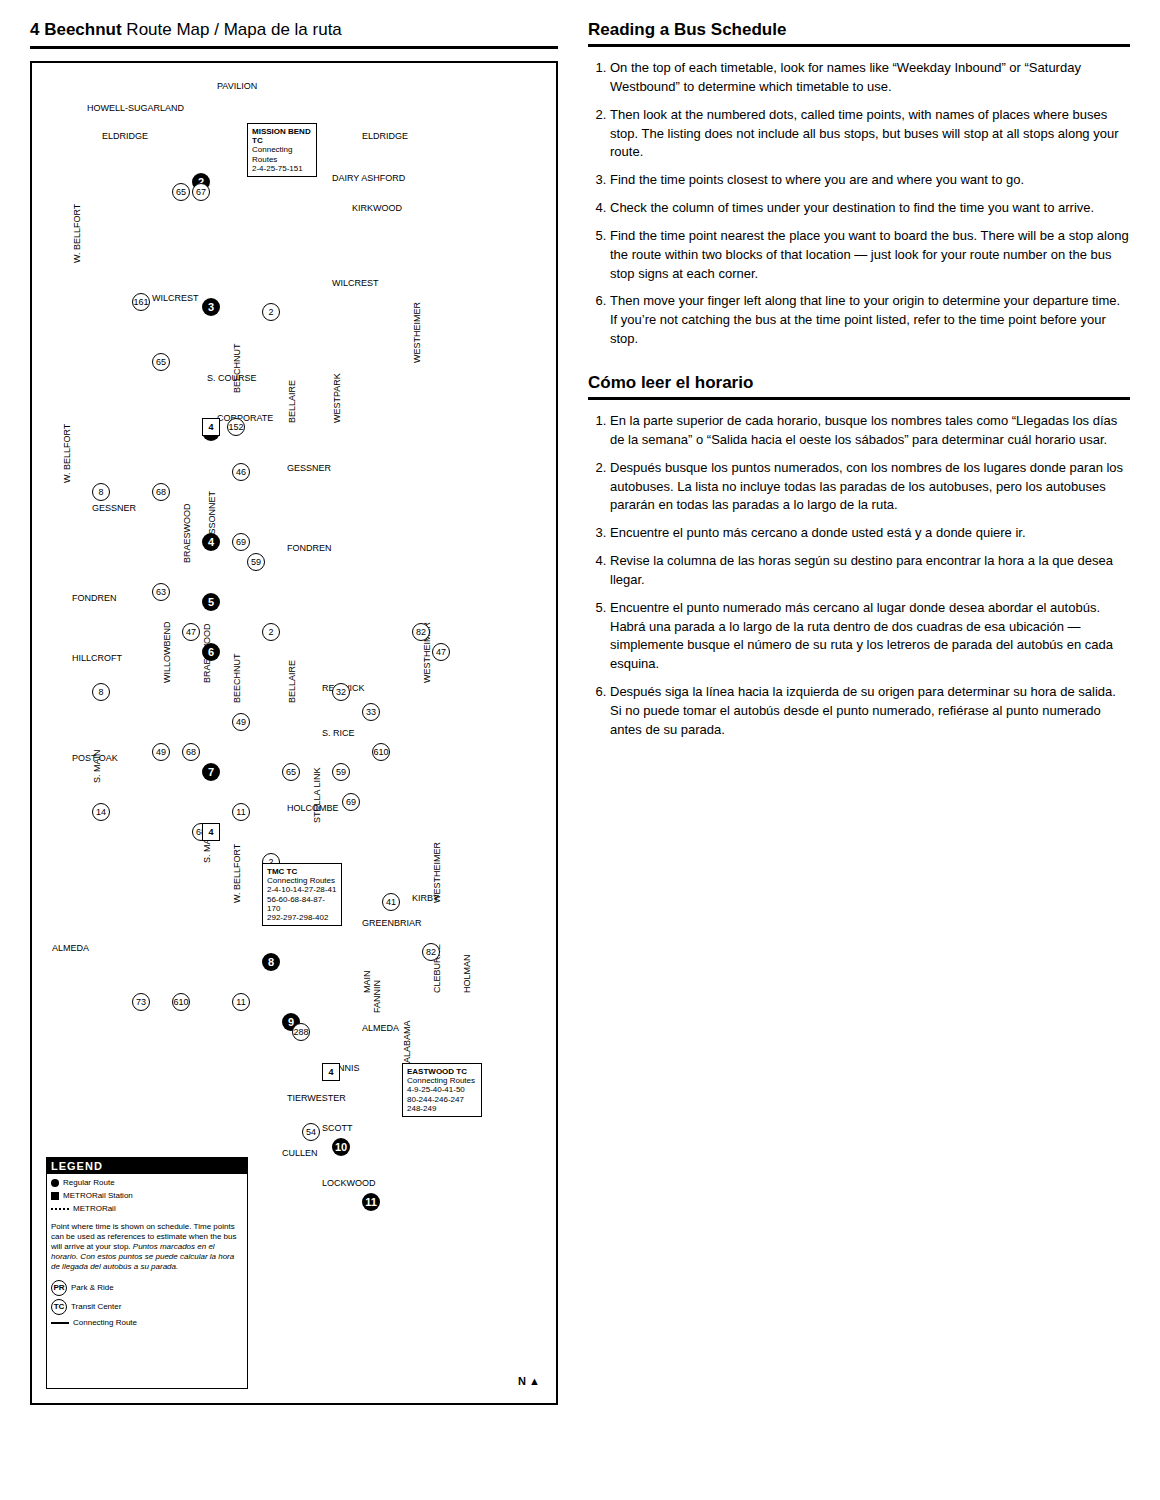4 Beechnut Route Map / Mapa de la ruta
PAVILION HOWELL-SUGARLAND ELDRIDGE ELDRIDGE DAIRY ASHFORD KIRKWOOD WILCREST WILCREST S. COURSE CORPORATE GESSNER GESSNER FONDREN FONDREN HILLCROFT RENWICK S. RICE POST OAK HOLCOMBE KIRBY GREENBRIAR ALMEDA ALMEDA ENNIS TIERWESTER SCOTT CULLEN LOCKWOOD W. BELLFORT W. BELLFORT BEECHNUT BEECHNUT BELLAIRE BELLAIRE WESTPARK WESTHEIMER WESTHEIMER WESTHEIMER BRAESWOOD BRAESWOOD BISSONNET WILLOWBEND S. MAIN S. MAIN W. BELLFORT STELLA LINK MAIN FANNIN CLEBURNE HOLMAN ALABAMA ELGIN 1 2 3 4 4 5 6 7 8 9 10 11 75 65 67 161 2 65 152 46 8 68 69 59 63 47 2 32 8 33 49 68 49 14 610 65 59 69 11 68 2 41 41 82 82 47 73 610 11 288 54 45 4 4 4
MISSION BEND TC
Connecting Routes
2-4-25-75-151
TMC TC
Connecting Routes
2-4-10-14-27-28-41
56-60-68-84-87-170
292-297-298-402
EASTWOOD TC
Connecting Routes
4-9-25-40-41-50
80-244-246-247
248-249
LEGEND
Regular Route
METRORail Station
METRORail
Point where time is shown on schedule. Time points can be used as references to estimate when the bus will arrive at your stop. Puntos marcados en el horario. Con estos puntos se puede calcular la hora de llegada del autobús a su parada.
PR Park & Ride
TC Transit Center
Connecting Route
N ▲
Reading a Bus Schedule
On the top of each timetable, look for names like “Weekday Inbound” or “Saturday Westbound” to determine which timetable to use.
Then look at the numbered dots, called time points, with names of places where buses stop. The listing does not include all bus stops, but buses will stop at all stops along your route.
Find the time points closest to where you are and where you want to go.
Check the column of times under your destination to find the time you want to arrive.
Find the time point nearest the place you want to board the bus. There will be a stop along the route within two blocks of that location — just look for your route number on the bus stop signs at each corner.
Then move your finger left along that line to your origin to determine your departure time. If you’re not catching the bus at the time point listed, refer to the time point before your stop.
Cómo leer el horario
En la parte superior de cada horario, busque los nombres tales como “Llegadas los días de la semana” o “Salida hacia el oeste los sábados” para determinar cuál horario usar.
Después busque los puntos numerados, con los nombres de los lugares donde paran los autobuses. La lista no incluye todas las paradas de los autobuses, pero los autobuses pararán en todas las paradas a lo largo de la ruta.
Encuentre el punto más cercano a donde usted está y a donde quiere ir.
Revise la columna de las horas según su destino para encontrar la hora a la que desea llegar.
Encuentre el punto numerado más cercano al lugar donde desea abordar el autobús. Habrá una parada a lo largo de la ruta dentro de dos cuadras de esa ubicación — simplemente busque el número de su ruta y los letreros de parada del autobús en cada esquina.
Después siga la línea hacia la izquierda de su origen para determinar su hora de salida. Si no puede tomar el autobús desde el punto numerado, refiérase al punto numerado antes de su parada.